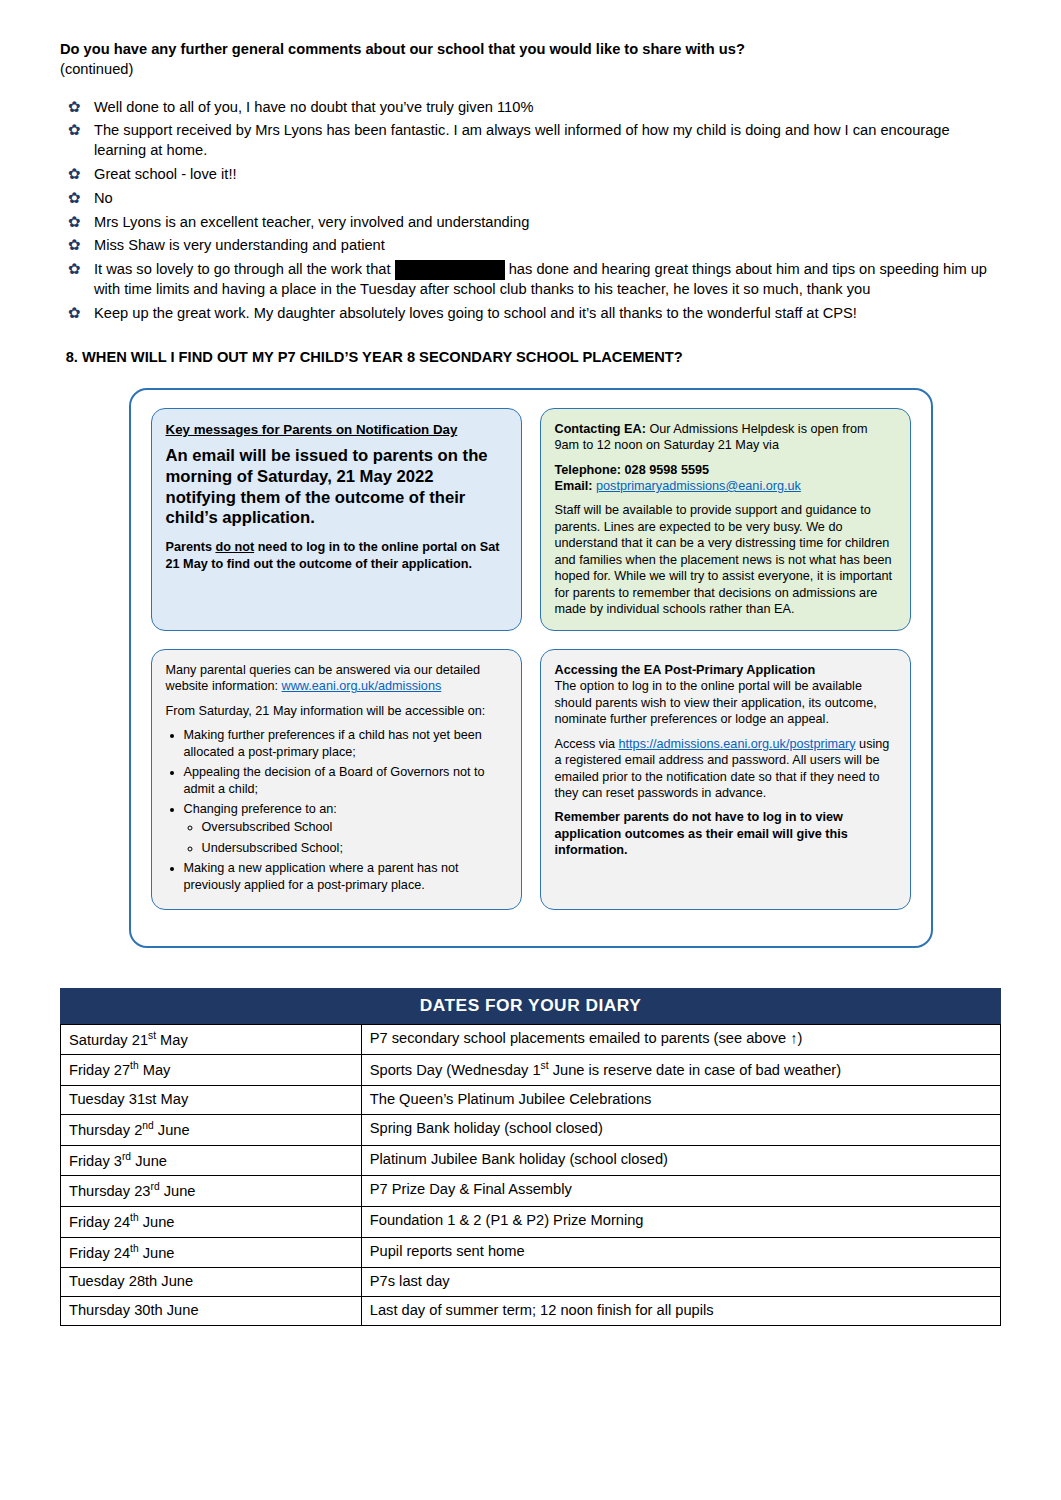Do you have any further general comments about our school that you would like to share with us?
(continued)
Well done to all of you, I have no doubt that you’ve truly given 110%
The support received by Mrs Lyons has been fantastic. I am always well informed of how my child is doing and how I can encourage learning at home.
Great school - love it!!
No
Mrs Lyons is an excellent teacher, very involved and understanding
Miss Shaw is very understanding and patient
It was so lovely to go through all the work that has done and hearing great things about him and tips on speeding him up with time limits and having a place in the Tuesday after school club thanks to his teacher, he loves it so much, thank you
Keep up the great work. My daughter absolutely loves going to school and it’s all thanks to the wonderful staff at CPS!
When will I find out my P7 child’s Year 8 secondary school placement?
Key messages for Parents on Notification Day
An email will be issued to parents on the morning of Saturday, 21 May 2022 notifying them of the outcome of their child’s application.
Parents do not need to log in to the online portal on Sat 21 May to find out the outcome of their application.
Contacting EA: Our Admissions Helpdesk is open from 9am to 12 noon on Saturday 21 May via
Telephone: 028 9598 5595
Email: postprimaryadmissions@eani.org.uk
Staff will be available to provide support and guidance to parents. Lines are expected to be very busy. We do understand that it can be a very distressing time for children and families when the placement news is not what has been hoped for. While we will try to assist everyone, it is important for parents to remember that decisions on admissions are made by individual schools rather than EA.
Many parental queries can be answered via our detailed website information: www.eani.org.uk/admissions
From Saturday, 21 May information will be accessible on:
Making further preferences if a child has not yet been allocated a post-primary place;
Appealing the decision of a Board of Governors not to admit a child;
Changing preference to an:
Oversubscribed School
Undersubscribed School;
Making a new application where a parent has not previously applied for a post-primary place.
Accessing the EA Post-Primary Application
The option to log in to the online portal will be available should parents wish to view their application, its outcome, nominate further preferences or lodge an appeal.
Access via https://admissions.eani.org.uk/postprimary using a registered email address and password. All users will be emailed prior to the notification date so that if they need to they can reset passwords in advance.
Remember parents do not have to log in to view application outcomes as their email will give this information.
DATES FOR YOUR DIARY
| Saturday 21 st May | P7 secondary school placements emailed to parents (see above ↑) |
| Friday 27 th May | Sports Day (Wednesday 1 st June is reserve date in case of bad weather) |
| Tuesday 31st May | The Queen’s Platinum Jubilee Celebrations |
| Thursday 2 nd June | Spring Bank holiday (school closed) |
| Friday 3 rd June | Platinum Jubilee Bank holiday (school closed) |
| Thursday 23 rd June | P7 Prize Day & Final Assembly |
| Friday 24 th June | Foundation 1 & 2 (P1 & P2) Prize Morning |
| Friday 24 th June | Pupil reports sent home |
| Tuesday 28th June | P7s last day |
| Thursday 30th June | Last day of summer term; 12 noon finish for all pupils |